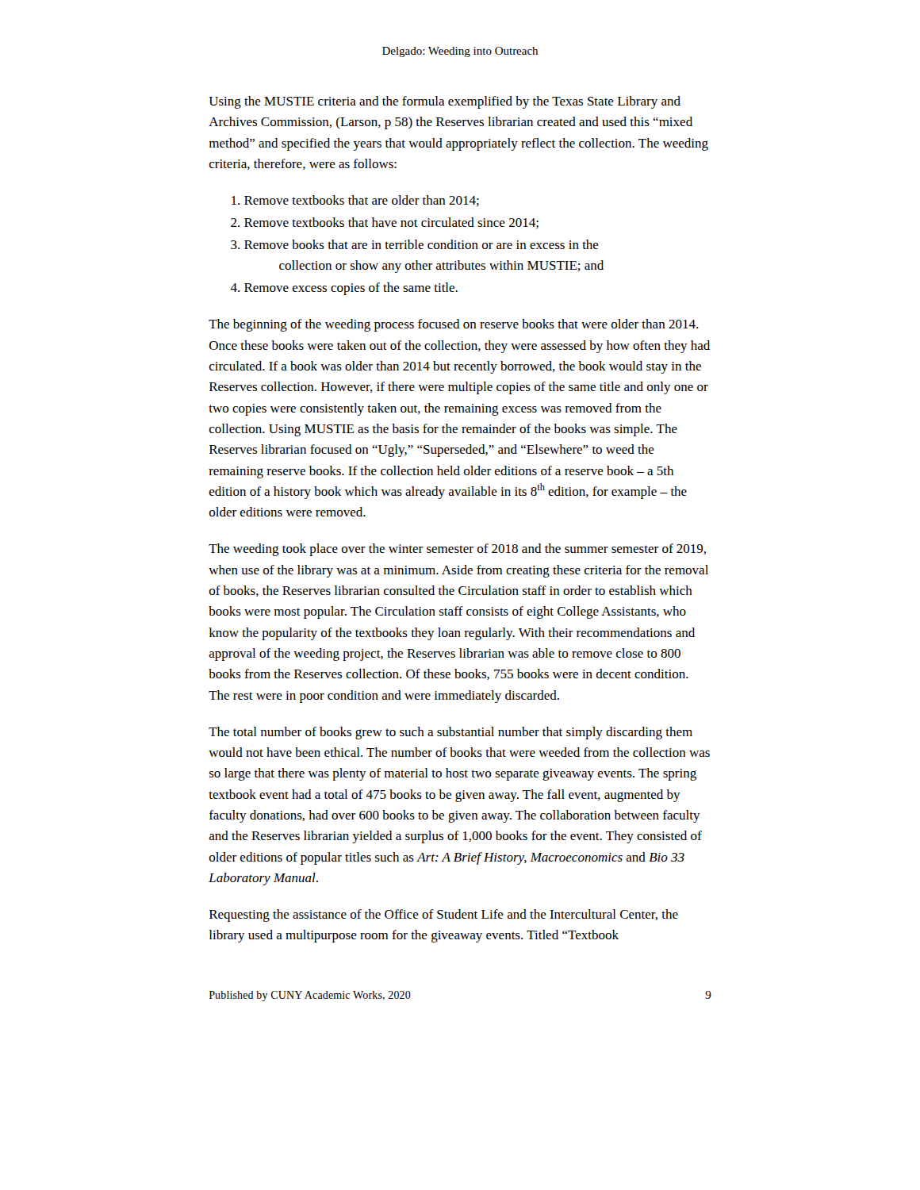Delgado: Weeding into Outreach
Using the MUSTIE criteria and the formula exemplified by the Texas State Library and Archives Commission, (Larson, p 58) the Reserves librarian created and used this “mixed method” and specified the years that would appropriately reflect the collection. The weeding criteria, therefore, were as follows:
Remove textbooks that are older than 2014;
Remove textbooks that have not circulated since 2014;
Remove books that are in terrible condition or are in excess in the collection or show any other attributes within MUSTIE; and
Remove excess copies of the same title.
The beginning of the weeding process focused on reserve books that were older than 2014. Once these books were taken out of the collection, they were assessed by how often they had circulated. If a book was older than 2014 but recently borrowed, the book would stay in the Reserves collection. However, if there were multiple copies of the same title and only one or two copies were consistently taken out, the remaining excess was removed from the collection. Using MUSTIE as the basis for the remainder of the books was simple. The Reserves librarian focused on “Ugly,” “Superseded,” and “Elsewhere” to weed the remaining reserve books. If the collection held older editions of a reserve book – a 5th edition of a history book which was already available in its 8th edition, for example – the older editions were removed.
The weeding took place over the winter semester of 2018 and the summer semester of 2019, when use of the library was at a minimum. Aside from creating these criteria for the removal of books, the Reserves librarian consulted the Circulation staff in order to establish which books were most popular. The Circulation staff consists of eight College Assistants, who know the popularity of the textbooks they loan regularly. With their recommendations and approval of the weeding project, the Reserves librarian was able to remove close to 800 books from the Reserves collection. Of these books, 755 books were in decent condition. The rest were in poor condition and were immediately discarded.
The total number of books grew to such a substantial number that simply discarding them would not have been ethical. The number of books that were weeded from the collection was so large that there was plenty of material to host two separate giveaway events. The spring textbook event had a total of 475 books to be given away. The fall event, augmented by faculty donations, had over 600 books to be given away. The collaboration between faculty and the Reserves librarian yielded a surplus of 1,000 books for the event. They consisted of older editions of popular titles such as Art: A Brief History, Macroeconomics and Bio 33 Laboratory Manual.
Requesting the assistance of the Office of Student Life and the Intercultural Center, the library used a multipurpose room for the giveaway events. Titled “Textbook
Published by CUNY Academic Works, 2020 9